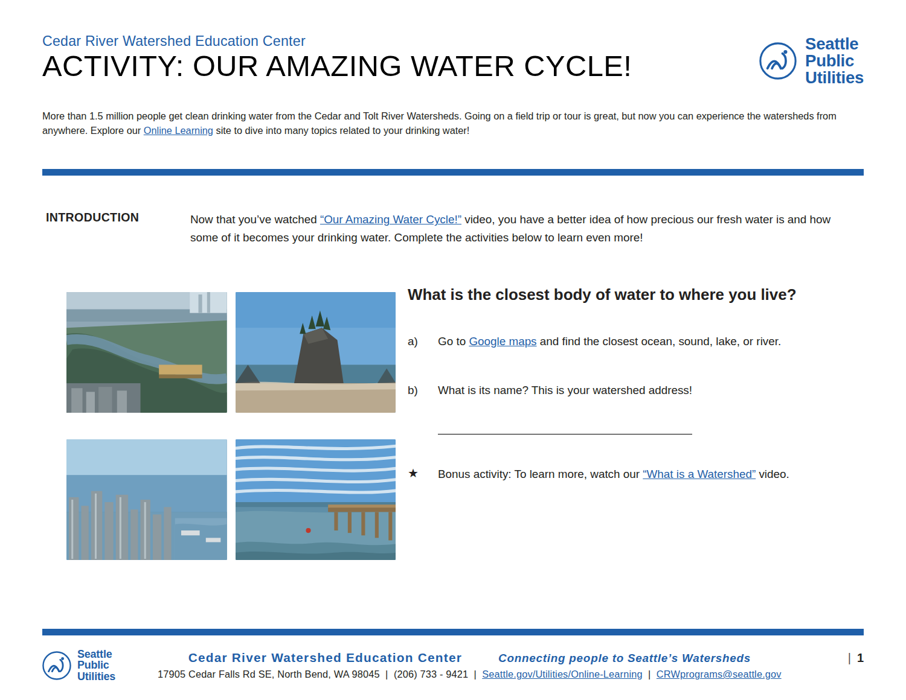Cedar River Watershed Education Center
ACTIVITY: OUR AMAZING WATER CYCLE!
Seattle
Public
Utilities
More than 1.5 million people get clean drinking water from the Cedar and Tolt River Watersheds. Going on a field trip or tour is great, but now you can experience the watersheds from anywhere. Explore our Online Learning site to dive into many topics related to your drinking water!
INTRODUCTION
Now that you’ve watched “Our Amazing Water Cycle!” video, you have a better idea of how precious our fresh water is and how some of it becomes your drinking water. Complete the activities below to learn even more!
What is the closest body of water to where you live?
a) Go to Google maps and find the closest ocean, sound, lake, or river.
b) What is its name? This is your watershed address!
★ Bonus activity: To learn more, watch our “What is a Watershed” video.
Seattle
Public
Utilities
Cedar River Watershed Education Center Connecting people to Seattle’s Watersheds
17905 Cedar Falls Rd SE, North Bend, WA 98045 | (206) 733 - 9421 | Seattle.gov/Utilities/Online-Learning | CRWprograms@seattle.gov
|1